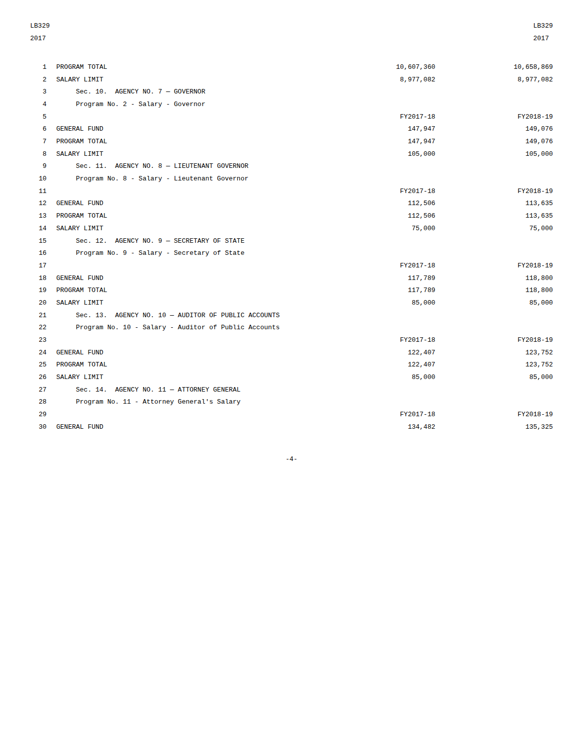LB329 2017
LB329 2017
| 1 | PROGRAM TOTAL | 10,607,360 | 10,658,869 |
| 2 | SALARY LIMIT | 8,977,082 | 8,977,082 |
| 3 | Sec. 10. AGENCY NO. 7 — GOVERNOR |
| 4 | Program No. 2 - Salary - Governor |
| 5 | | FY2017-18 | FY2018-19 |
| 6 | GENERAL FUND | 147,947 | 149,076 |
| 7 | PROGRAM TOTAL | 147,947 | 149,076 |
| 8 | SALARY LIMIT | 105,000 | 105,000 |
| 9 | Sec. 11. AGENCY NO. 8 — LIEUTENANT GOVERNOR |
| 10 | Program No. 8 - Salary - Lieutenant Governor |
| 11 | | FY2017-18 | FY2018-19 |
| 12 | GENERAL FUND | 112,506 | 113,635 |
| 13 | PROGRAM TOTAL | 112,506 | 113,635 |
| 14 | SALARY LIMIT | 75,000 | 75,000 |
| 15 | Sec. 12. AGENCY NO. 9 — SECRETARY OF STATE |
| 16 | Program No. 9 - Salary - Secretary of State |
| 17 | | FY2017-18 | FY2018-19 |
| 18 | GENERAL FUND | 117,789 | 118,800 |
| 19 | PROGRAM TOTAL | 117,789 | 118,800 |
| 20 | SALARY LIMIT | 85,000 | 85,000 |
| 21 | Sec. 13. AGENCY NO. 10 — AUDITOR OF PUBLIC ACCOUNTS |
| 22 | Program No. 10 - Salary - Auditor of Public Accounts |
| 23 | | FY2017-18 | FY2018-19 |
| 24 | GENERAL FUND | 122,407 | 123,752 |
| 25 | PROGRAM TOTAL | 122,407 | 123,752 |
| 26 | SALARY LIMIT | 85,000 | 85,000 |
| 27 | Sec. 14. AGENCY NO. 11 — ATTORNEY GENERAL |
| 28 | Program No. 11 - Attorney General's Salary |
| 29 | | FY2017-18 | FY2018-19 |
| 30 | GENERAL FUND | 134,482 | 135,325 |
-4-